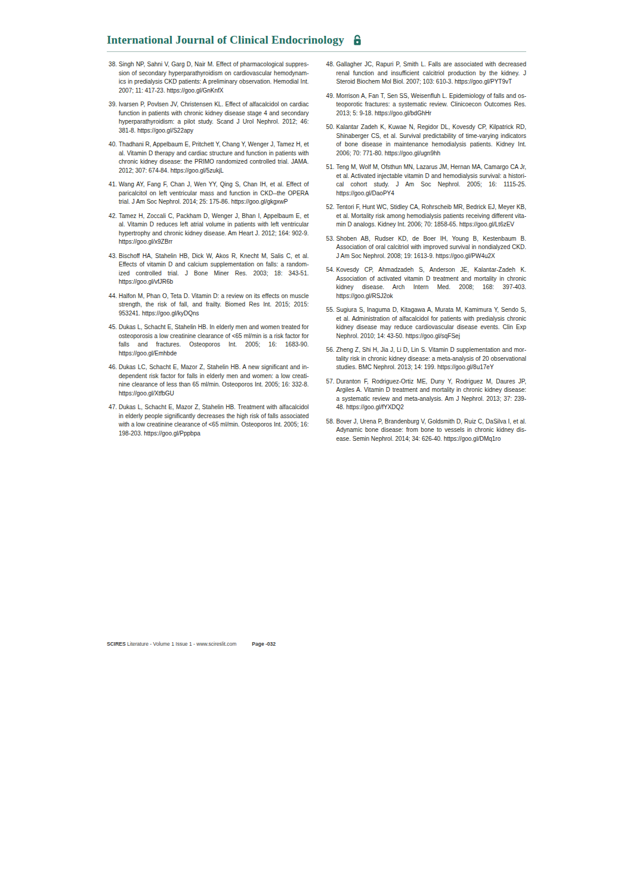International Journal of Clinical Endocrinology
38 Singh NP, Sahni V, Garg D, Nair M. Effect of pharmacological suppression of secondary hyperparathyroidism on cardiovascular hemodynamics in predialysis CKD patients: A preliminary observation. Hemodial Int. 2007; 11: 417-23. https://goo.gl/GnKnfX
39 Ivarsen P, Povlsen JV, Christensen KL. Effect of alfacalcidol on cardiac function in patients with chronic kidney disease stage 4 and secondary hyperparathyroidism: a pilot study. Scand J Urol Nephrol. 2012; 46: 381-8. https://goo.gl/S22apy
40 Thadhani R, Appelbaum E, Pritchett Y, Chang Y, Wenger J, Tamez H, et al. Vitamin D therapy and cardiac structure and function in patients with chronic kidney disease: the PRIMO randomized controlled trial. JAMA. 2012; 307: 674-84. https://goo.gl/5zukjL
41 Wang AY, Fang F, Chan J, Wen YY, Qing S, Chan IH, et al. Effect of paricalcitol on left ventricular mass and function in CKD--the OPERA trial. J Am Soc Nephrol. 2014; 25: 175-86. https://goo.gl/gkgxwP
42 Tamez H, Zoccali C, Packham D, Wenger J, Bhan I, Appelbaum E, et al. Vitamin D reduces left atrial volume in patients with left ventricular hypertrophy and chronic kidney disease. Am Heart J. 2012; 164: 902-9. https://goo.gl/x9ZBrr
43 Bischoff HA, Stahelin HB, Dick W, Akos R, Knecht M, Salis C, et al. Effects of vitamin D and calcium supplementation on falls: a randomized controlled trial. J Bone Miner Res. 2003; 18: 343-51. https://goo.gl/vfJR6b
44 Halfon M, Phan O, Teta D. Vitamin D: a review on its effects on muscle strength, the risk of fall, and frailty. Biomed Res Int. 2015; 2015: 953241. https://goo.gl/kyDQns
45 Dukas L, Schacht E, Stahelin HB. In elderly men and women treated for osteoporosis a low creatinine clearance of <65 ml/min is a risk factor for falls and fractures. Osteoporos Int. 2005; 16: 1683-90. https://goo.gl/Emhbde
46 Dukas LC, Schacht E, Mazor Z, Stahelin HB. A new significant and independent risk factor for falls in elderly men and women: a low creatinine clearance of less than 65 ml/min. Osteoporos Int. 2005; 16: 332-8. https://goo.gl/XtfbGU
47 Dukas L, Schacht E, Mazor Z, Stahelin HB. Treatment with alfacalcidol in elderly people significantly decreases the high risk of falls associated with a low creatinine clearance of <65 ml/min. Osteoporos Int. 2005; 16: 198-203. https://goo.gl/Pppbpa
48 Gallagher JC, Rapuri P, Smith L. Falls are associated with decreased renal function and insufficient calcitriol production by the kidney. J Steroid Biochem Mol Biol. 2007; 103: 610-3. https://goo.gl/PYT9vT
49 Morrison A, Fan T, Sen SS, Weisenfluh L. Epidemiology of falls and osteoporotic fractures: a systematic review. Clinicoecon Outcomes Res. 2013; 5: 9-18. https://goo.gl/bdGhHr
50 Kalantar Zadeh K, Kuwae N, Regidor DL, Kovesdy CP, Kilpatrick RD, Shinaberger CS, et al. Survival predictability of time-varying indicators of bone disease in maintenance hemodialysis patients. Kidney Int. 2006; 70: 771-80. https://goo.gl/ugn9hh
51 Teng M, Wolf M, Ofsthun MN, Lazarus JM, Hernan MA, Camargo CA Jr, et al. Activated injectable vitamin D and hemodialysis survival: a historical cohort study. J Am Soc Nephrol. 2005; 16: 1115-25. https://goo.gl/DaoPY4
52 Tentori F, Hunt WC, Stidley CA, Rohrscheib MR, Bedrick EJ, Meyer KB, et al. Mortality risk among hemodialysis patients receiving different vitamin D analogs. Kidney Int. 2006; 70: 1858-65. https://goo.gl/Lt6zEV
53 Shoben AB, Rudser KD, de Boer IH, Young B, Kestenbaum B. Association of oral calcitriol with improved survival in nondialyzed CKD. J Am Soc Nephrol. 2008; 19: 1613-9. https://goo.gl/PW4u2X
54 Kovesdy CP, Ahmadzadeh S, Anderson JE, Kalantar-Zadeh K. Association of activated vitamin D treatment and mortality in chronic kidney disease. Arch Intern Med. 2008; 168: 397-403. https://goo.gl/RSJ2ok
55 Sugiura S, Inaguma D, Kitagawa A, Murata M, Kamimura Y, Sendo S, et al. Administration of alfacalcidol for patients with predialysis chronic kidney disease may reduce cardiovascular disease events. Clin Exp Nephrol. 2010; 14: 43-50. https://goo.gl/sqFSej
56 Zheng Z, Shi H, Jia J, Li D, Lin S. Vitamin D supplementation and mortality risk in chronic kidney disease: a meta-analysis of 20 observational studies. BMC Nephrol. 2013; 14: 199. https://goo.gl/8u17eY
57 Duranton F, Rodriguez-Ortiz ME, Duny Y, Rodriguez M, Daures JP, Argiles A. Vitamin D treatment and mortality in chronic kidney disease: a systematic review and meta-analysis. Am J Nephrol. 2013; 37: 239-48. https://goo.gl/fYXDQ2
58 Bover J, Urena P, Brandenburg V, Goldsmith D, Ruiz C, DaSilva I, et al. Adynamic bone disease: from bone to vessels in chronic kidney disease. Semin Nephrol. 2014; 34: 626-40. https://goo.gl/DMq1ro
SCIRES Literature - Volume 1 Issue 1 - www.scireslit.com Page -032